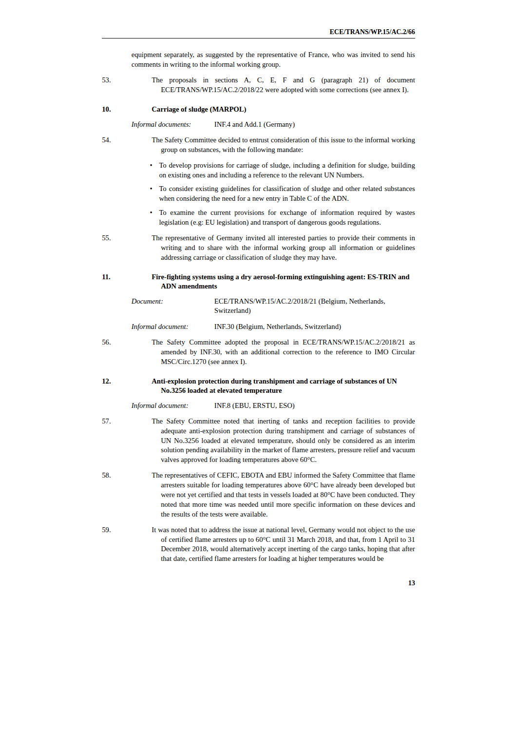ECE/TRANS/WP.15/AC.2/66
equipment separately, as suggested by the representative of France, who was invited to send his comments in writing to the informal working group.
53. The proposals in sections A, C, E, F and G (paragraph 21) of document ECE/TRANS/WP.15/AC.2/2018/22 were adopted with some corrections (see annex I).
10. Carriage of sludge (MARPOL)
Informal documents:
INF.4 and Add.1 (Germany)
54. The Safety Committee decided to entrust consideration of this issue to the informal working group on substances, with the following mandate:
To develop provisions for carriage of sludge, including a definition for sludge, building on existing ones and including a reference to the relevant UN Numbers.
To consider existing guidelines for classification of sludge and other related substances when considering the need for a new entry in Table C of the ADN.
To examine the current provisions for exchange of information required by wastes legislation (e.g: EU legislation) and transport of dangerous goods regulations.
55. The representative of Germany invited all interested parties to provide their comments in writing and to share with the informal working group all information or guidelines addressing carriage or classification of sludge they may have.
11. Fire-fighting systems using a dry aerosol-forming extinguishing agent: ES-TRIN and ADN amendments
Document:
ECE/TRANS/WP.15/AC.2/2018/21 (Belgium, Netherlands, Switzerland)
Informal document:
INF.30 (Belgium, Netherlands, Switzerland)
56. The Safety Committee adopted the proposal in ECE/TRANS/WP.15/AC.2/2018/21 as amended by INF.30, with an additional correction to the reference to IMO Circular MSC/Circ.1270 (see annex I).
12. Anti-explosion protection during transhipment and carriage of substances of UN No.3256 loaded at elevated temperature
Informal document:
INF.8 (EBU, ERSTU, ESO)
57. The Safety Committee noted that inerting of tanks and reception facilities to provide adequate anti-explosion protection during transhipment and carriage of substances of UN No.3256 loaded at elevated temperature, should only be considered as an interim solution pending availability in the market of flame arresters, pressure relief and vacuum valves approved for loading temperatures above 60°C.
58. The representatives of CEFIC, EBOTA and EBU informed the Safety Committee that flame arresters suitable for loading temperatures above 60°C have already been developed but were not yet certified and that tests in vessels loaded at 80°C have been conducted. They noted that more time was needed until more specific information on these devices and the results of the tests were available.
59. It was noted that to address the issue at national level, Germany would not object to the use of certified flame arresters up to 60°C until 31 March 2018, and that, from 1 April to 31 December 2018, would alternatively accept inerting of the cargo tanks, hoping that after that date, certified flame arresters for loading at higher temperatures would be
13